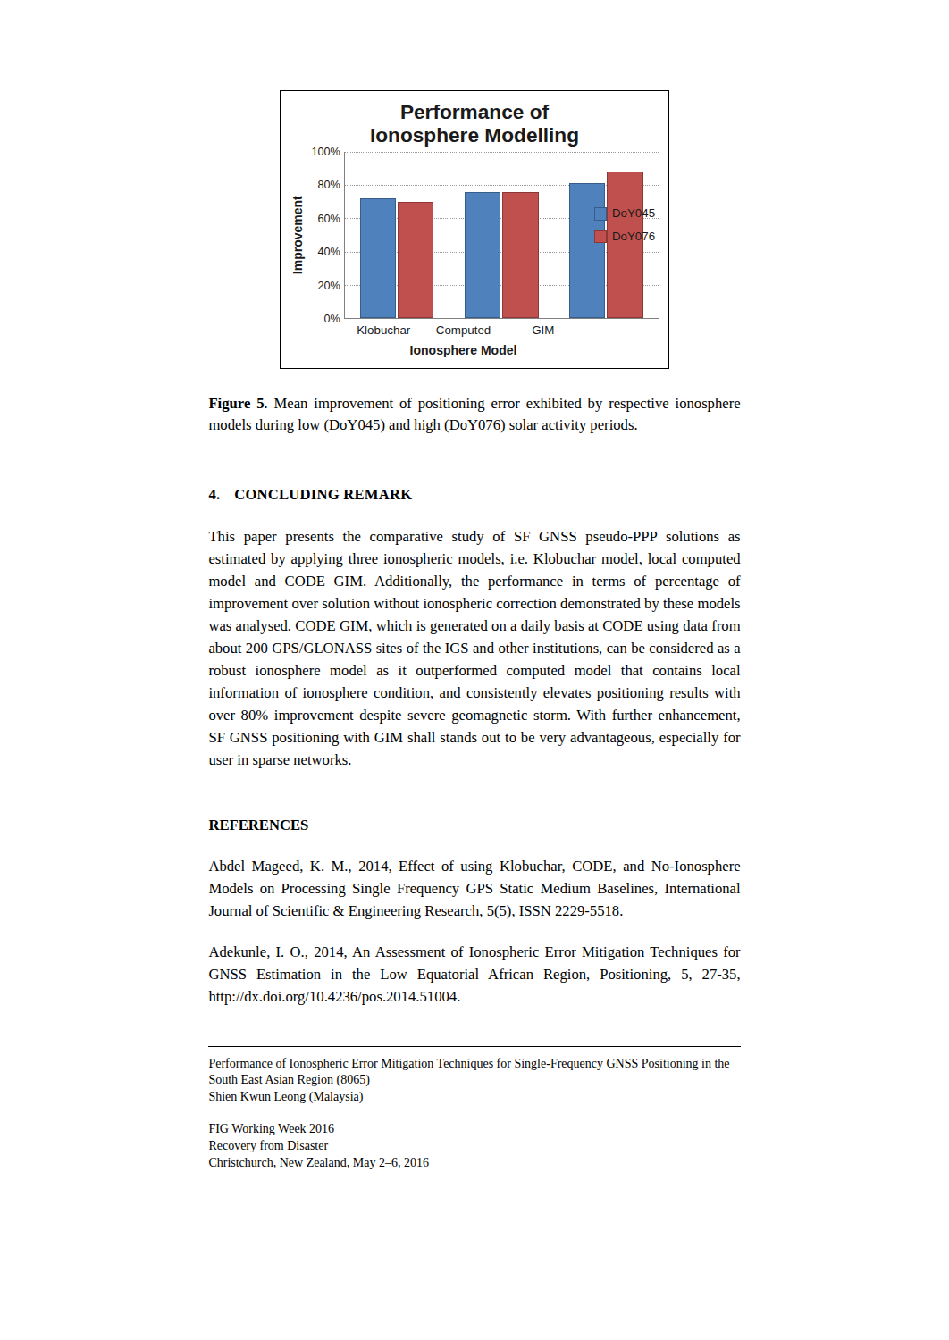Performance of
Ionosphere Modelling
Improvement
100% 80% 60% 40% 20% 0%
DoY045
DoY076
Klobuchar Computed GIM
Ionosphere Model
Figure 5. Mean improvement of positioning error exhibited by respective ionosphere models during low (DoY045) and high (DoY076) solar activity periods.
4. CONCLUDING REMARK
This paper presents the comparative study of SF GNSS pseudo-PPP solutions as estimated by applying three ionospheric models, i.e. Klobuchar model, local computed model and CODE GIM. Additionally, the performance in terms of percentage of improvement over solution without ionospheric correction demonstrated by these models was analysed. CODE GIM, which is generated on a daily basis at CODE using data from about 200 GPS/GLONASS sites of the IGS and other institutions, can be considered as a robust ionosphere model as it outperformed computed model that contains local information of ionosphere condition, and consistently elevates positioning results with over 80% improvement despite severe geomagnetic storm. With further enhancement, SF GNSS positioning with GIM shall stands out to be very advantageous, especially for user in sparse networks.
REFERENCES
Abdel Mageed, K. M., 2014, Effect of using Klobuchar, CODE, and No-Ionosphere Models on Processing Single Frequency GPS Static Medium Baselines, International Journal of Scientific & Engineering Research, 5(5), ISSN 2229-5518.
Adekunle, I. O., 2014, An Assessment of Ionospheric Error Mitigation Techniques for GNSS Estimation in the Low Equatorial African Region, Positioning, 5, 27-35, http://dx.doi.org/10.4236/pos.2014.51004.
Performance of Ionospheric Error Mitigation Techniques for Single-Frequency GNSS Positioning in the South East Asian Region (8065)
Shien Kwun Leong (Malaysia)
FIG Working Week 2016
Recovery from Disaster
Christchurch, New Zealand, May 2–6, 2016